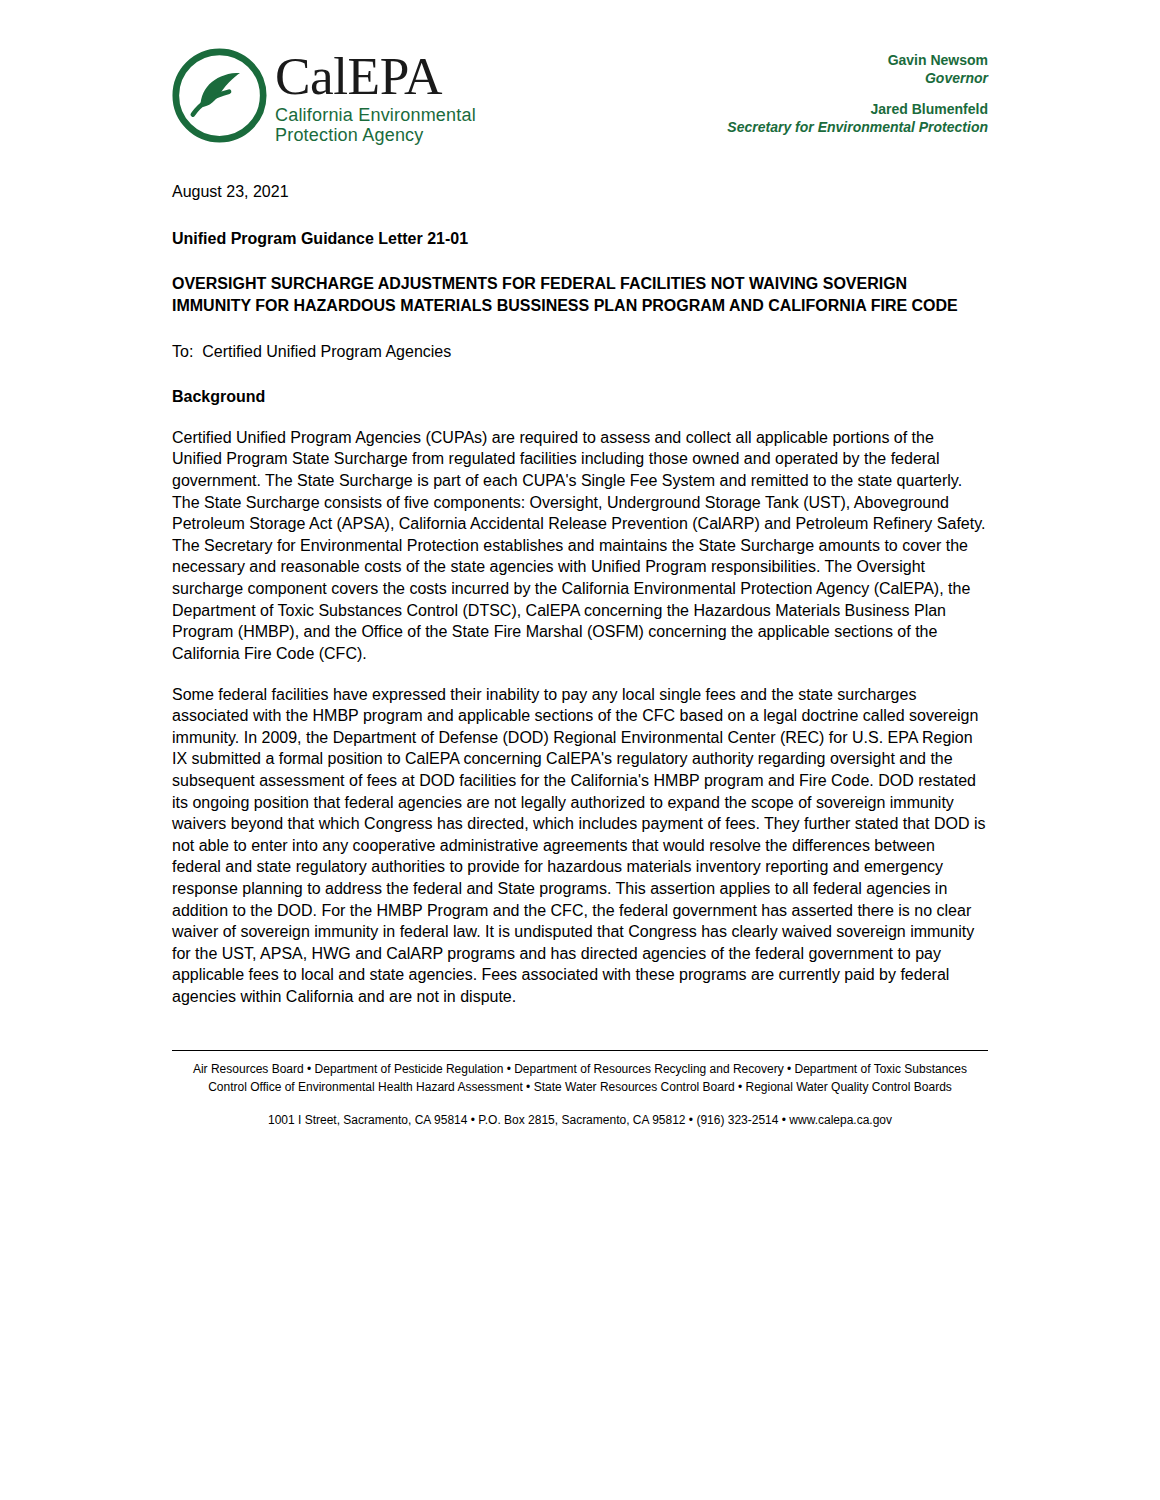CalEPA
California Environmental
Protection Agency
Gavin Newsom
Governor
Jared Blumenfeld
Secretary for Environmental Protection
August 23, 2021
Unified Program Guidance Letter 21-01
Oversight Surcharge Adjustments for Federal Facilities Not Waiving Soverign Immunity for Hazardous Materials Bussiness Plan Program and California Fire Code
To: Certified Unified Program Agencies
Background
Certified Unified Program Agencies (CUPAs) are required to assess and collect all applicable portions of the Unified Program State Surcharge from regulated facilities including those owned and operated by the federal government. The State Surcharge is part of each CUPA's Single Fee System and remitted to the state quarterly. The State Surcharge consists of five components: Oversight, Underground Storage Tank (UST), Aboveground Petroleum Storage Act (APSA), California Accidental Release Prevention (CalARP) and Petroleum Refinery Safety. The Secretary for Environmental Protection establishes and maintains the State Surcharge amounts to cover the necessary and reasonable costs of the state agencies with Unified Program responsibilities. The Oversight surcharge component covers the costs incurred by the California Environmental Protection Agency (CalEPA), the Department of Toxic Substances Control (DTSC), CalEPA concerning the Hazardous Materials Business Plan Program (HMBP), and the Office of the State Fire Marshal (OSFM) concerning the applicable sections of the California Fire Code (CFC).
Some federal facilities have expressed their inability to pay any local single fees and the state surcharges associated with the HMBP program and applicable sections of the CFC based on a legal doctrine called sovereign immunity. In 2009, the Department of Defense (DOD) Regional Environmental Center (REC) for U.S. EPA Region IX submitted a formal position to CalEPA concerning CalEPA's regulatory authority regarding oversight and the subsequent assessment of fees at DOD facilities for the California's HMBP program and Fire Code. DOD restated its ongoing position that federal agencies are not legally authorized to expand the scope of sovereign immunity waivers beyond that which Congress has directed, which includes payment of fees. They further stated that DOD is not able to enter into any cooperative administrative agreements that would resolve the differences between federal and state regulatory authorities to provide for hazardous materials inventory reporting and emergency response planning to address the federal and State programs. This assertion applies to all federal agencies in addition to the DOD. For the HMBP Program and the CFC, the federal government has asserted there is no clear waiver of sovereign immunity in federal law. It is undisputed that Congress has clearly waived sovereign immunity for the UST, APSA, HWG and CalARP programs and has directed agencies of the federal government to pay applicable fees to local and state agencies. Fees associated with these programs are currently paid by federal agencies within California and are not in dispute.
Air Resources Board • Department of Pesticide Regulation • Department of Resources Recycling and Recovery • Department of Toxic Substances Control Office of Environmental Health Hazard Assessment • State Water Resources Control Board • Regional Water Quality Control Boards
1001 I Street, Sacramento, CA 95814 • P.O. Box 2815, Sacramento, CA 95812 • (916) 323-2514 • www.calepa.ca.gov